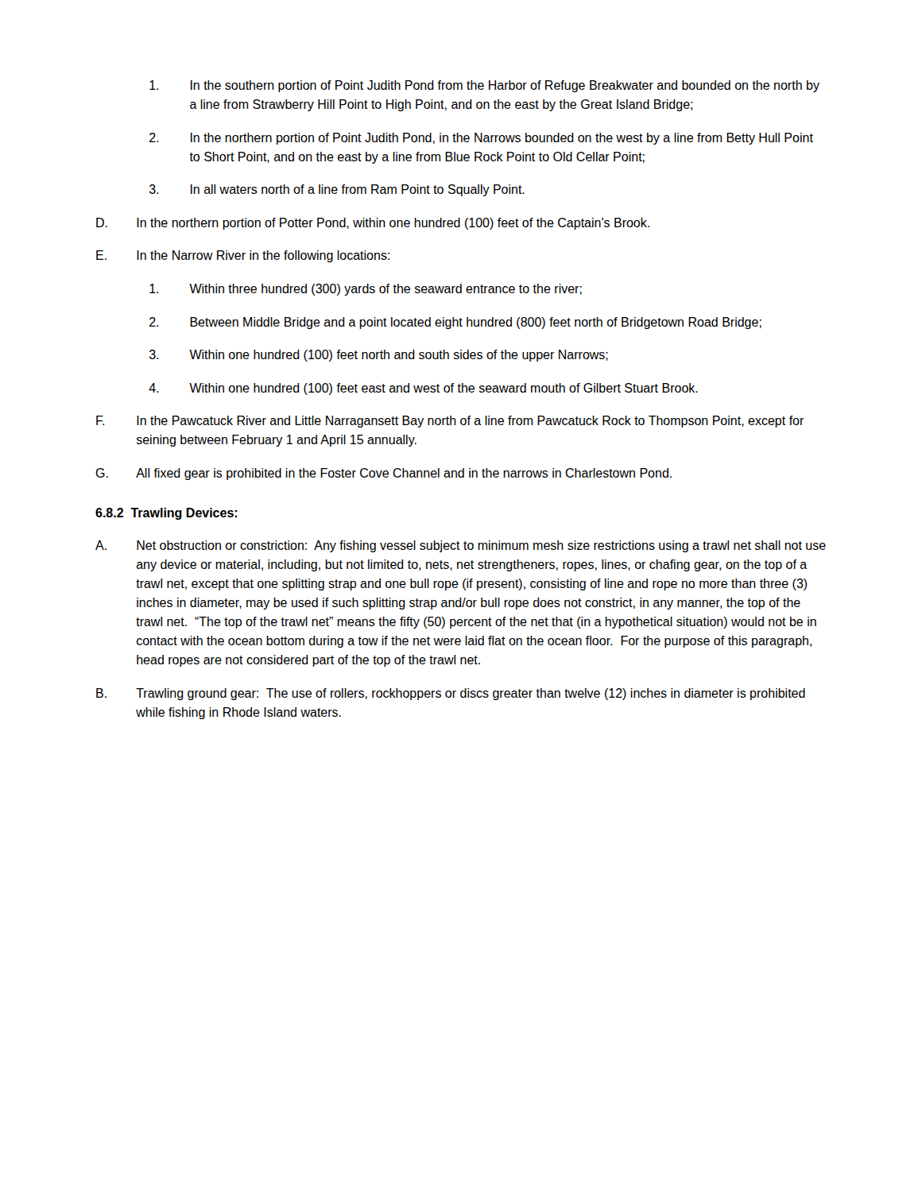1.
In the southern portion of Point Judith Pond from the Harbor of Refuge Breakwater and bounded on the north by a line from Strawberry Hill Point to High Point, and on the east by the Great Island Bridge;
2.
In the northern portion of Point Judith Pond, in the Narrows bounded on the west by a line from Betty Hull Point to Short Point, and on the east by a line from Blue Rock Point to Old Cellar Point;
3.
In all waters north of a line from Ram Point to Squally Point.
D.
In the northern portion of Potter Pond, within one hundred (100) feet of the Captain's Brook.
E.
In the Narrow River in the following locations:
1.
Within three hundred (300) yards of the seaward entrance to the river;
2.
Between Middle Bridge and a point located eight hundred (800) feet north of Bridgetown Road Bridge;
3.
Within one hundred (100) feet north and south sides of the upper Narrows;
4.
Within one hundred (100) feet east and west of the seaward mouth of Gilbert Stuart Brook.
F.
In the Pawcatuck River and Little Narragansett Bay north of a line from Pawcatuck Rock to Thompson Point, except for seining between February 1 and April 15 annually.
G.
All fixed gear is prohibited in the Foster Cove Channel and in the narrows in Charlestown Pond.
6.8.2 Trawling Devices:
A.
Net obstruction or constriction: Any fishing vessel subject to minimum mesh size restrictions using a trawl net shall not use any device or material, including, but not limited to, nets, net strengtheners, ropes, lines, or chafing gear, on the top of a trawl net, except that one splitting strap and one bull rope (if present), consisting of line and rope no more than three (3) inches in diameter, may be used if such splitting strap and/or bull rope does not constrict, in any manner, the top of the trawl net. “The top of the trawl net” means the fifty (50) percent of the net that (in a hypothetical situation) would not be in contact with the ocean bottom during a tow if the net were laid flat on the ocean floor. For the purpose of this paragraph, head ropes are not considered part of the top of the trawl net.
B.
Trawling ground gear: The use of rollers, rockhoppers or discs greater than twelve (12) inches in diameter is prohibited while fishing in Rhode Island waters.